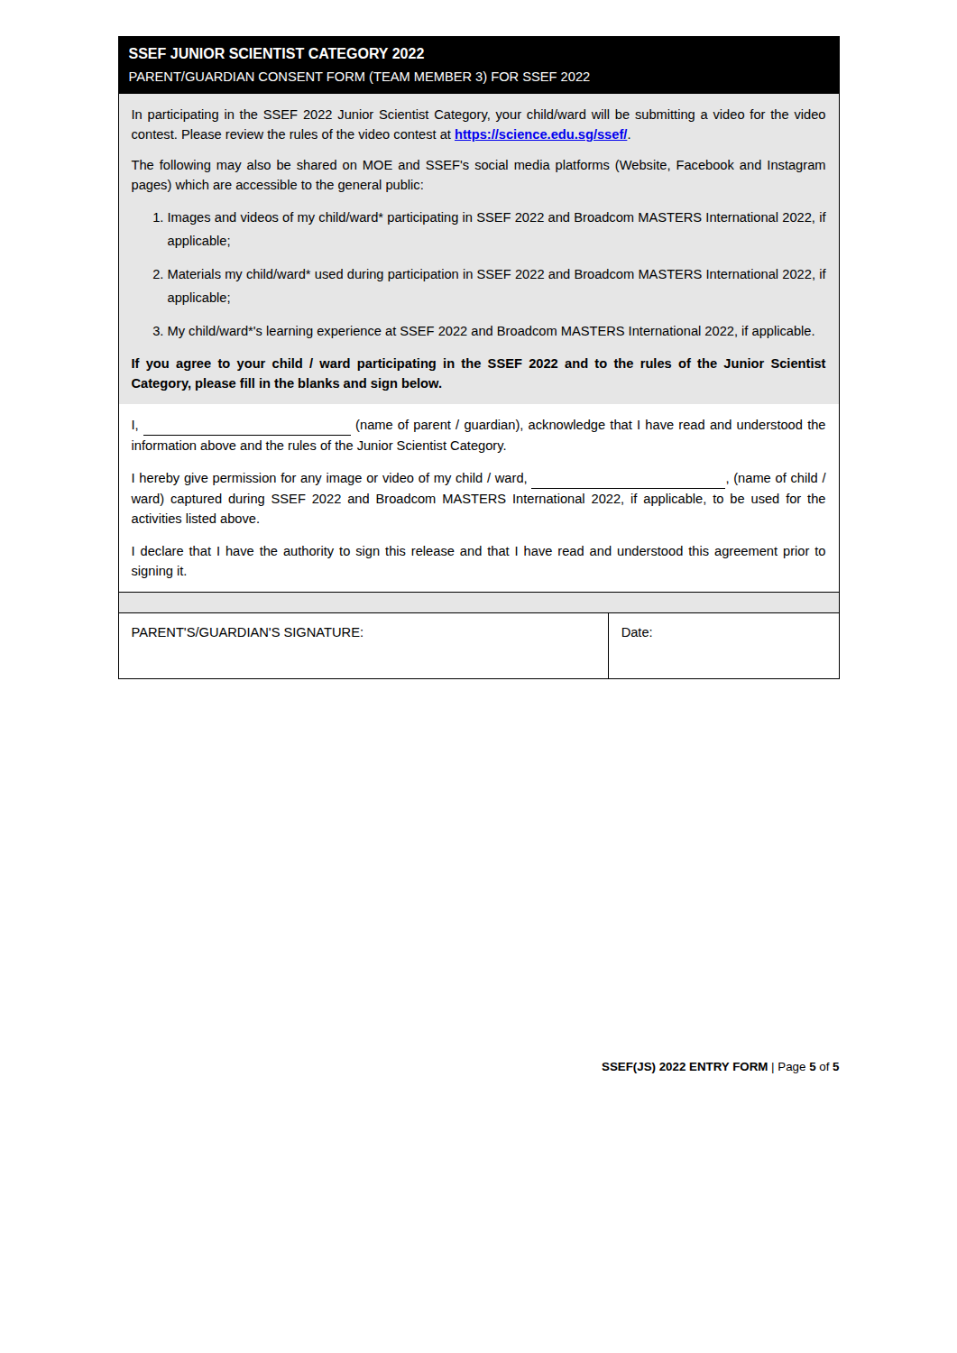SSEF Junior Scientist Category 2022
Parent/Guardian Consent Form (Team Member 3) for SSEF 2022
In participating in the SSEF 2022 Junior Scientist Category, your child/ward will be submitting a video for the video contest. Please review the rules of the video contest at https://science.edu.sg/ssef/.
The following may also be shared on MOE and SSEF's social media platforms (Website, Facebook and Instagram pages) which are accessible to the general public:
Images and videos of my child/ward* participating in SSEF 2022 and Broadcom MASTERS International 2022, if applicable;
Materials my child/ward* used during participation in SSEF 2022 and Broadcom MASTERS International 2022, if applicable;
My child/ward*'s learning experience at SSEF 2022 and Broadcom MASTERS International 2022, if applicable.
If you agree to your child / ward participating in the SSEF 2022 and to the rules of the Junior Scientist Category, please fill in the blanks and sign below.
I, (name of parent / guardian), acknowledge that I have read and understood the information above and the rules of the Junior Scientist Category.
I hereby give permission for any image or video of my child / ward, , (name of child / ward) captured during SSEF 2022 and Broadcom MASTERS International 2022, if applicable, to be used for the activities listed above.
I declare that I have the authority to sign this release and that I have read and understood this agreement prior to signing it.
| PARENT'S/GUARDIAN'S SIGNATURE: | Date: |
SSEF(JS) 2022 ENTRY FORM | Page 5 of 5